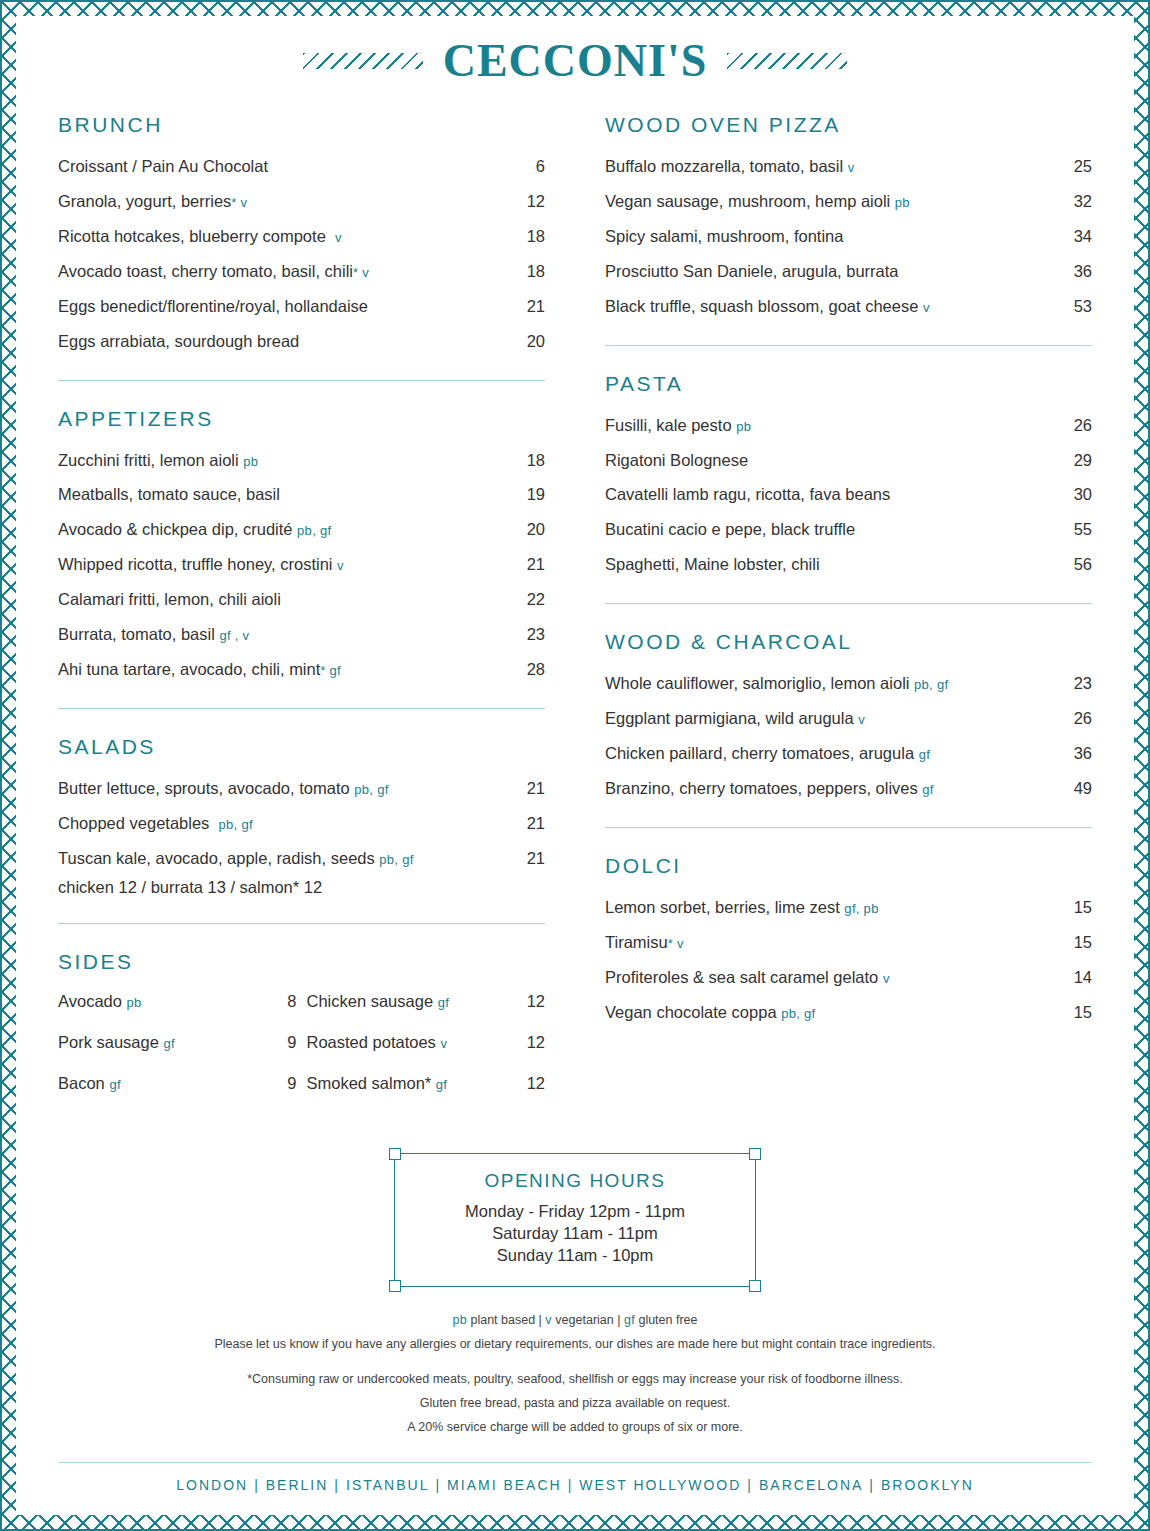CECCONI'S
Brunch
Croissant / Pain Au Chocolat 6
Granola, yogurt, berries* v 12
Ricotta hotcakes, blueberry compote v 18
Avocado toast, cherry tomato, basil, chili* v 18
Eggs benedict/florentine/royal, hollandaise 21
Eggs arrabiata, sourdough bread 20
Appetizers
Zucchini fritti, lemon aioli pb 18
Meatballs, tomato sauce, basil 19
Avocado & chickpea dip, crudité pb, gf 20
Whipped ricotta, truffle honey, crostini v 21
Calamari fritti, lemon, chili aioli 22
Burrata, tomato, basil gf , v 23
Ahi tuna tartare, avocado, chili, mint* gf 28
Salads
Butter lettuce, sprouts, avocado, tomato pb, gf 21
Chopped vegetables pb, gf 21
Tuscan kale, avocado, apple, radish, seeds pb, gf 21
chicken 12 / burrata 13 / salmon* 12
Sides
Avocado pb
8
Chicken sausage gf
12
Pork sausage gf
9
Roasted potatoes v
12
Bacon gf
9
Smoked salmon* gf
12
Wood Oven Pizza
Buffalo mozzarella, tomato, basil v 25
Vegan sausage, mushroom, hemp aioli pb 32
Spicy salami, mushroom, fontina 34
Prosciutto San Daniele, arugula, burrata 36
Black truffle, squash blossom, goat cheese v 53
Pasta
Fusilli, kale pesto pb 26
Rigatoni Bolognese 29
Cavatelli lamb ragu, ricotta, fava beans 30
Bucatini cacio e pepe, black truffle 55
Spaghetti, Maine lobster, chili 56
Wood & Charcoal
Whole cauliflower, salmoriglio, lemon aioli pb, gf 23
Eggplant parmigiana, wild arugula v 26
Chicken paillard, cherry tomatoes, arugula gf 36
Branzino, cherry tomatoes, peppers, olives gf 49
Dolci
Lemon sorbet, berries, lime zest gf, pb 15
Tiramisu* v 15
Profiteroles & sea salt caramel gelato v 14
Vegan chocolate coppa pb, gf 15
OPENING HOURS
Monday - Friday 12pm - 11pm
Saturday 11am - 11pm
Sunday 11am - 10pm
pb plant based | v vegetarian | gf gluten free
Please let us know if you have any allergies or dietary requirements, our dishes are made here but might contain trace ingredients.
*Consuming raw or undercooked meats, poultry, seafood, shellfish or eggs may increase your risk of foodborne illness.
Gluten free bread, pasta and pizza available on request.
A 20% service charge will be added to groups of six or more.
LONDON|BERLIN|ISTANBUL|MIAMI BEACH|WEST HOLLYWOOD|BARCELONA|BROOKLYN